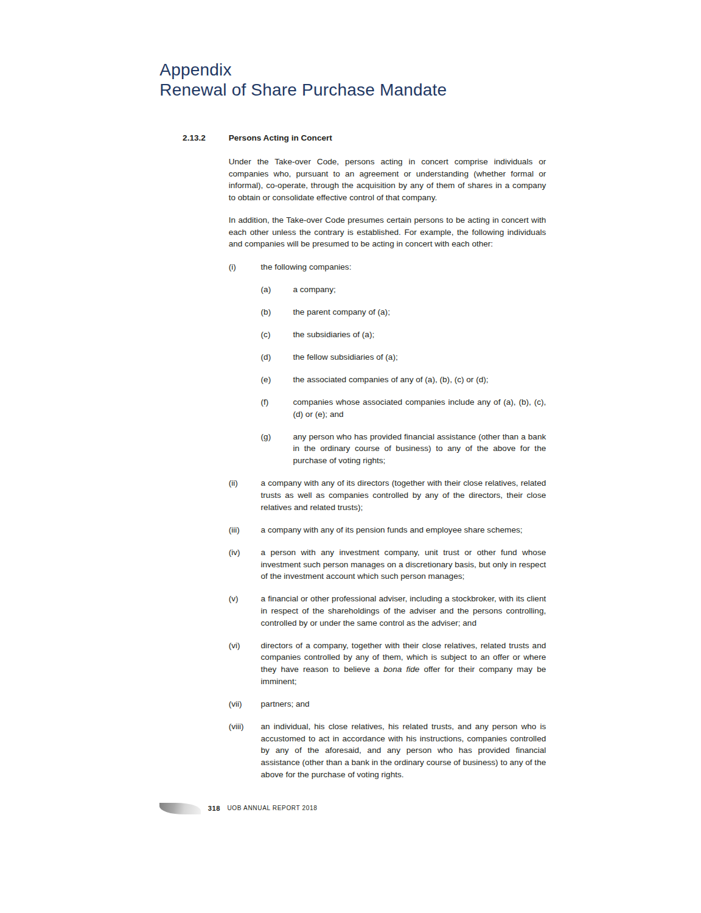AppendixRenewal of Share Purchase Mandate
2.13.2
Persons Acting in Concert
Under the Take-over Code, persons acting in concert comprise individuals or companies who, pursuant to an agreement or understanding (whether formal or informal), co-operate, through the acquisition by any of them of shares in a company to obtain or consolidate effective control of that company.
In addition, the Take-over Code presumes certain persons to be acting in concert with each other unless the contrary is established. For example, the following individuals and companies will be presumed to be acting in concert with each other:
(i)
the following companies:
(a)
a company;
(b)
the parent company of (a);
(c)
the subsidiaries of (a);
(d)
the fellow subsidiaries of (a);
(e)
the associated companies of any of (a), (b), (c) or (d);
(f)
companies whose associated companies include any of (a), (b), (c), (d) or (e); and
(g)
any person who has provided financial assistance (other than a bank in the ordinary course of business) to any of the above for the purchase of voting rights;
(ii)
a company with any of its directors (together with their close relatives, related trusts as well as companies controlled by any of the directors, their close relatives and related trusts);
(iii)
a company with any of its pension funds and employee share schemes;
(iv)
a person with any investment company, unit trust or other fund whose investment such person manages on a discretionary basis, but only in respect of the investment account which such person manages;
(v)
a financial or other professional adviser, including a stockbroker, with its client in respect of the shareholdings of the adviser and the persons controlling, controlled by or under the same control as the adviser; and
(vi)
directors of a company, together with their close relatives, related trusts and companies controlled by any of them, which is subject to an offer or where they have reason to believe a bona fide offer for their company may be imminent;
(vii)
partners; and
(viii)
an individual, his close relatives, his related trusts, and any person who is accustomed to act in accordance with his instructions, companies controlled by any of the aforesaid, and any person who has provided financial assistance (other than a bank in the ordinary course of business) to any of the above for the purchase of voting rights.
318
UOB ANNUAL REPORT 2018